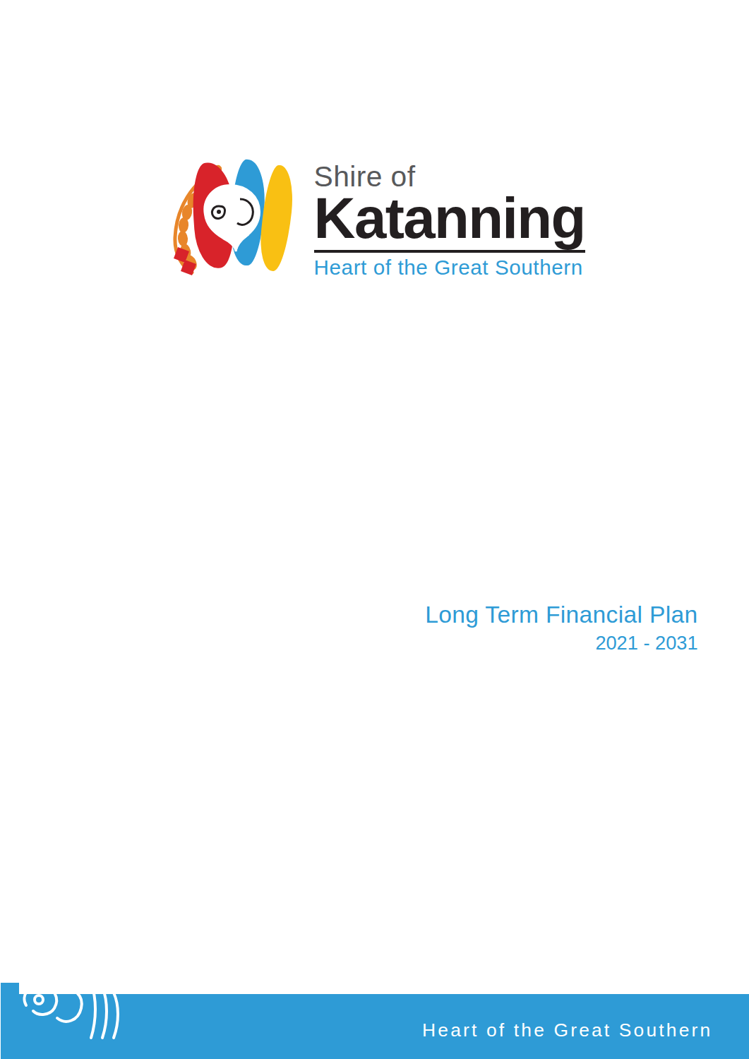Shire of Katanning Heart of the Great Southern
Long Term Financial Plan
2021 - 2031
Heart of the Great Southern